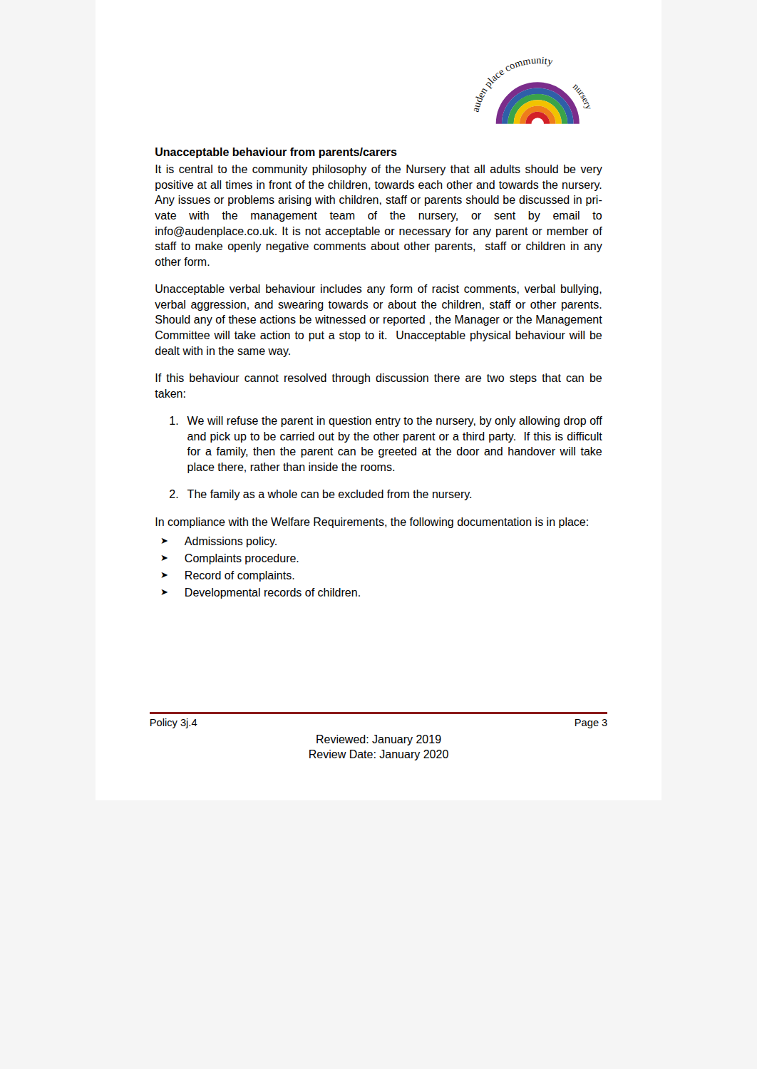auden place community nursery
Unacceptable behaviour from parents/carers
It is central to the community philosophy of the Nursery that all adults should be very positive at all times in front of the children, towards each other and towards the nursery. Any issues or problems arising with children, staff or parents should be discussed in private with the management team of the nursery, or sent by email to info@audenplace.co.uk. It is not acceptable or necessary for any parent or member of staff to make openly negative comments about other parents, staff or children in any other form.
Unacceptable verbal behaviour includes any form of racist comments, verbal bullying, verbal aggression, and swearing towards or about the children, staff or other parents. Should any of these actions be witnessed or reported , the Manager or the Management Committee will take action to put a stop to it. Unacceptable physical behaviour will be dealt with in the same way.
If this behaviour cannot resolved through discussion there are two steps that can be taken:
We will refuse the parent in question entry to the nursery, by only allowing drop off and pick up to be carried out by the other parent or a third party. If this is difficult for a family, then the parent can be greeted at the door and handover will take place there, rather than inside the rooms.
The family as a whole can be excluded from the nursery.
In compliance with the Welfare Requirements, the following documentation is in place:
Admissions policy.
Complaints procedure.
Record of complaints.
Developmental records of children.
Policy 3j.4 Page 3
Reviewed: January 2019
Review Date: January 2020